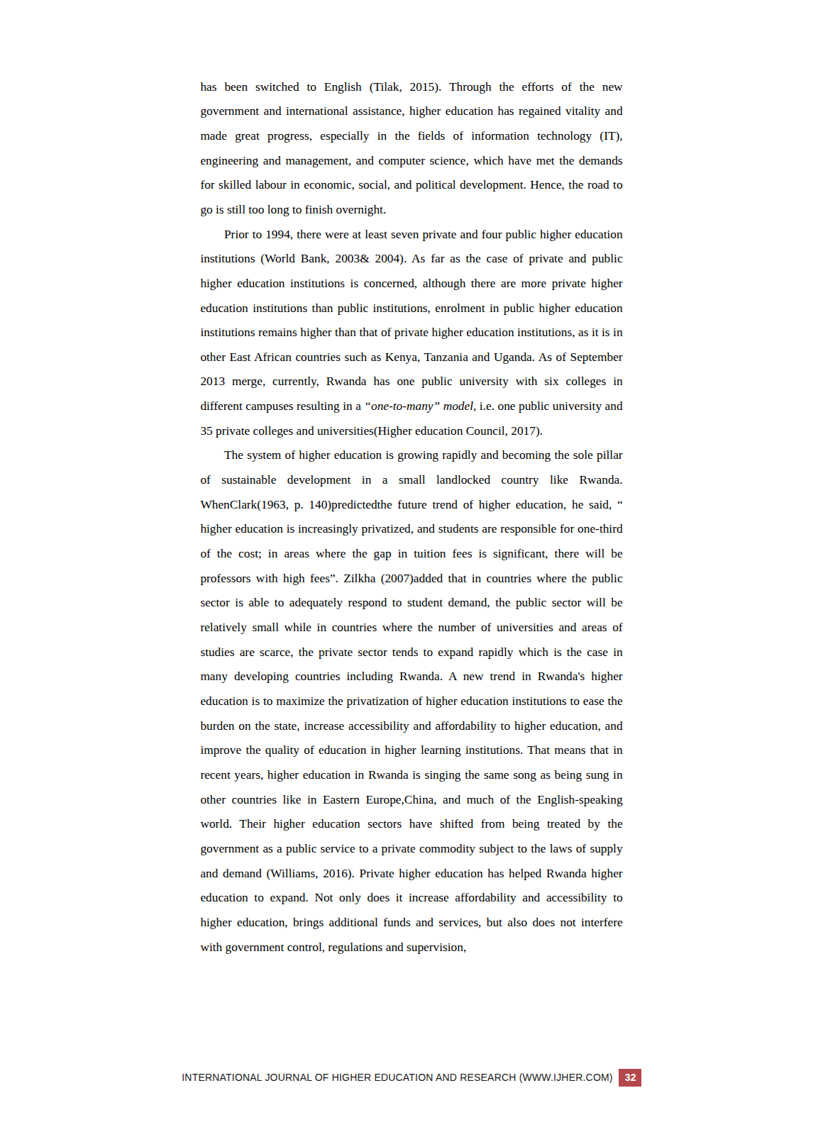has been switched to English (Tilak, 2015). Through the efforts of the new government and international assistance, higher education has regained vitality and made great progress, especially in the fields of information technology (IT), engineering and management, and computer science, which have met the demands for skilled labour in economic, social, and political development. Hence, the road to go is still too long to finish overnight.
Prior to 1994, there were at least seven private and four public higher education institutions (World Bank, 2003& 2004). As far as the case of private and public higher education institutions is concerned, although there are more private higher education institutions than public institutions, enrolment in public higher education institutions remains higher than that of private higher education institutions, as it is in other East African countries such as Kenya, Tanzania and Uganda. As of September 2013 merge, currently, Rwanda has one public university with six colleges in different campuses resulting in a “one-to-many” model, i.e. one public university and 35 private colleges and universities(Higher education Council, 2017).
The system of higher education is growing rapidly and becoming the sole pillar of sustainable development in a small landlocked country like Rwanda. WhenClark(1963, p. 140)predictedthe future trend of higher education, he said, “ higher education is increasingly privatized, and students are responsible for one-third of the cost; in areas where the gap in tuition fees is significant, there will be professors with high fees”. Zilkha (2007)added that in countries where the public sector is able to adequately respond to student demand, the public sector will be relatively small while in countries where the number of universities and areas of studies are scarce, the private sector tends to expand rapidly which is the case in many developing countries including Rwanda. A new trend in Rwanda's higher education is to maximize the privatization of higher education institutions to ease the burden on the state, increase accessibility and affordability to higher education, and improve the quality of education in higher learning institutions. That means that in recent years, higher education in Rwanda is singing the same song as being sung in other countries like in Eastern Europe,China, and much of the English-speaking world. Their higher education sectors have shifted from being treated by the government as a public service to a private commodity subject to the laws of supply and demand (Williams, 2016). Private higher education has helped Rwanda higher education to expand. Not only does it increase affordability and accessibility to higher education, brings additional funds and services, but also does not interfere with government control, regulations and supervision,
INTERNATIONAL JOURNAL OF HIGHER EDUCATION AND RESEARCH (WWW.IJHER.COM) 32